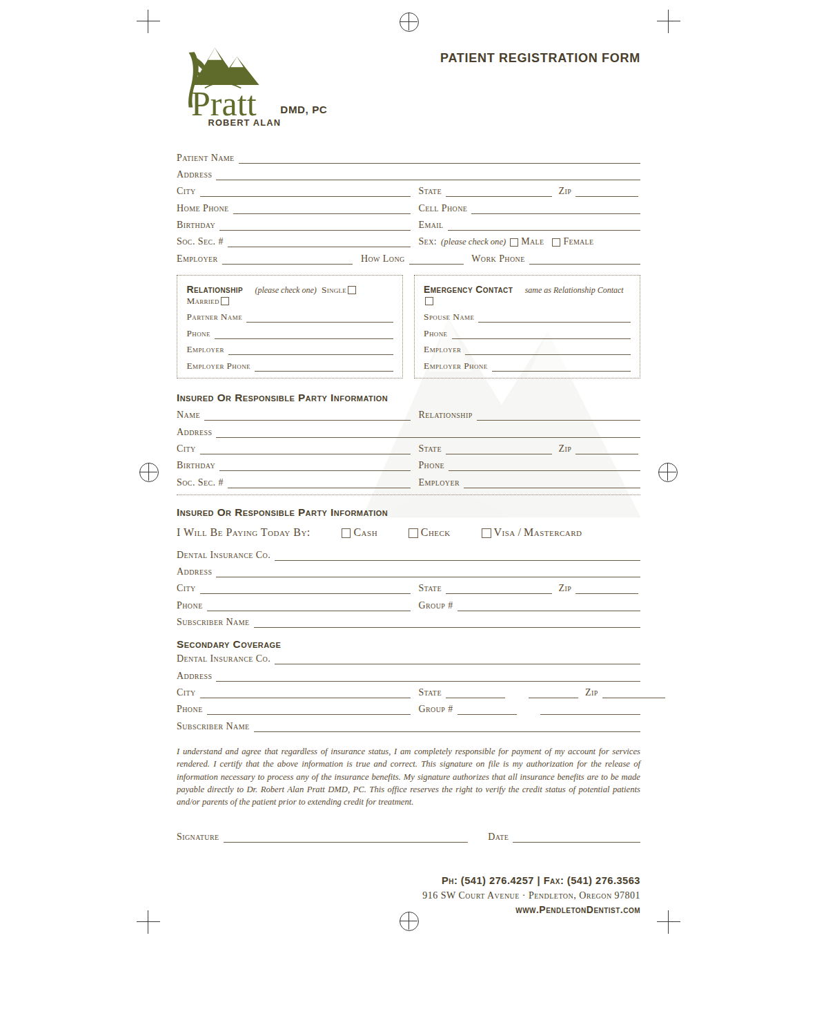Pratt DMD, PC ROBERT ALAN
Patient Registration Form
Patient Name
Address
City
State Zip
Home Phone
Cell Phone
Birthday
Email
Soc. Sec. #
Sex: (please check one) Male Female
Employer
How Long
Work Phone
Relationship
(please check one) Single Married
Partner Name
Phone
Employer
Employer Phone
Emergency Contact
same as Relationship Contact
Spouse Name
Phone
Employer
Employer Phone
Insured Or Responsible Party Information
Name
Relationship
Address
City
State Zip
Birthday
Phone
Soc. Sec. #
Employer
Insured Or Responsible Party Information
I Will Be Paying Today By: Cash Check Visa / Mastercard
Dental Insurance Co.
Address
City
State Zip
Phone
Group #
Subscriber Name
Secondary Coverage
Dental Insurance Co.
Address
City
State Zip
Phone
Group #
Subscriber Name
I understand and agree that regardless of insurance status, I am completely responsible for payment of my account for services rendered. I certify that the above information is true and correct. This signature on file is my authorization for the release of information necessary to process any of the insurance benefits. My signature authorizes that all insurance benefits are to be made payable directly to Dr. Robert Alan Pratt DMD, PC. This office reserves the right to verify the credit status of potential patients and/or parents of the patient prior to extending credit for treatment.
Signature
Date
Ph: (541) 276.4257 | Fax: (541) 276.3563
916 SW Court Avenue · Pendleton, Oregon 97801
www.PendletonDentist.com